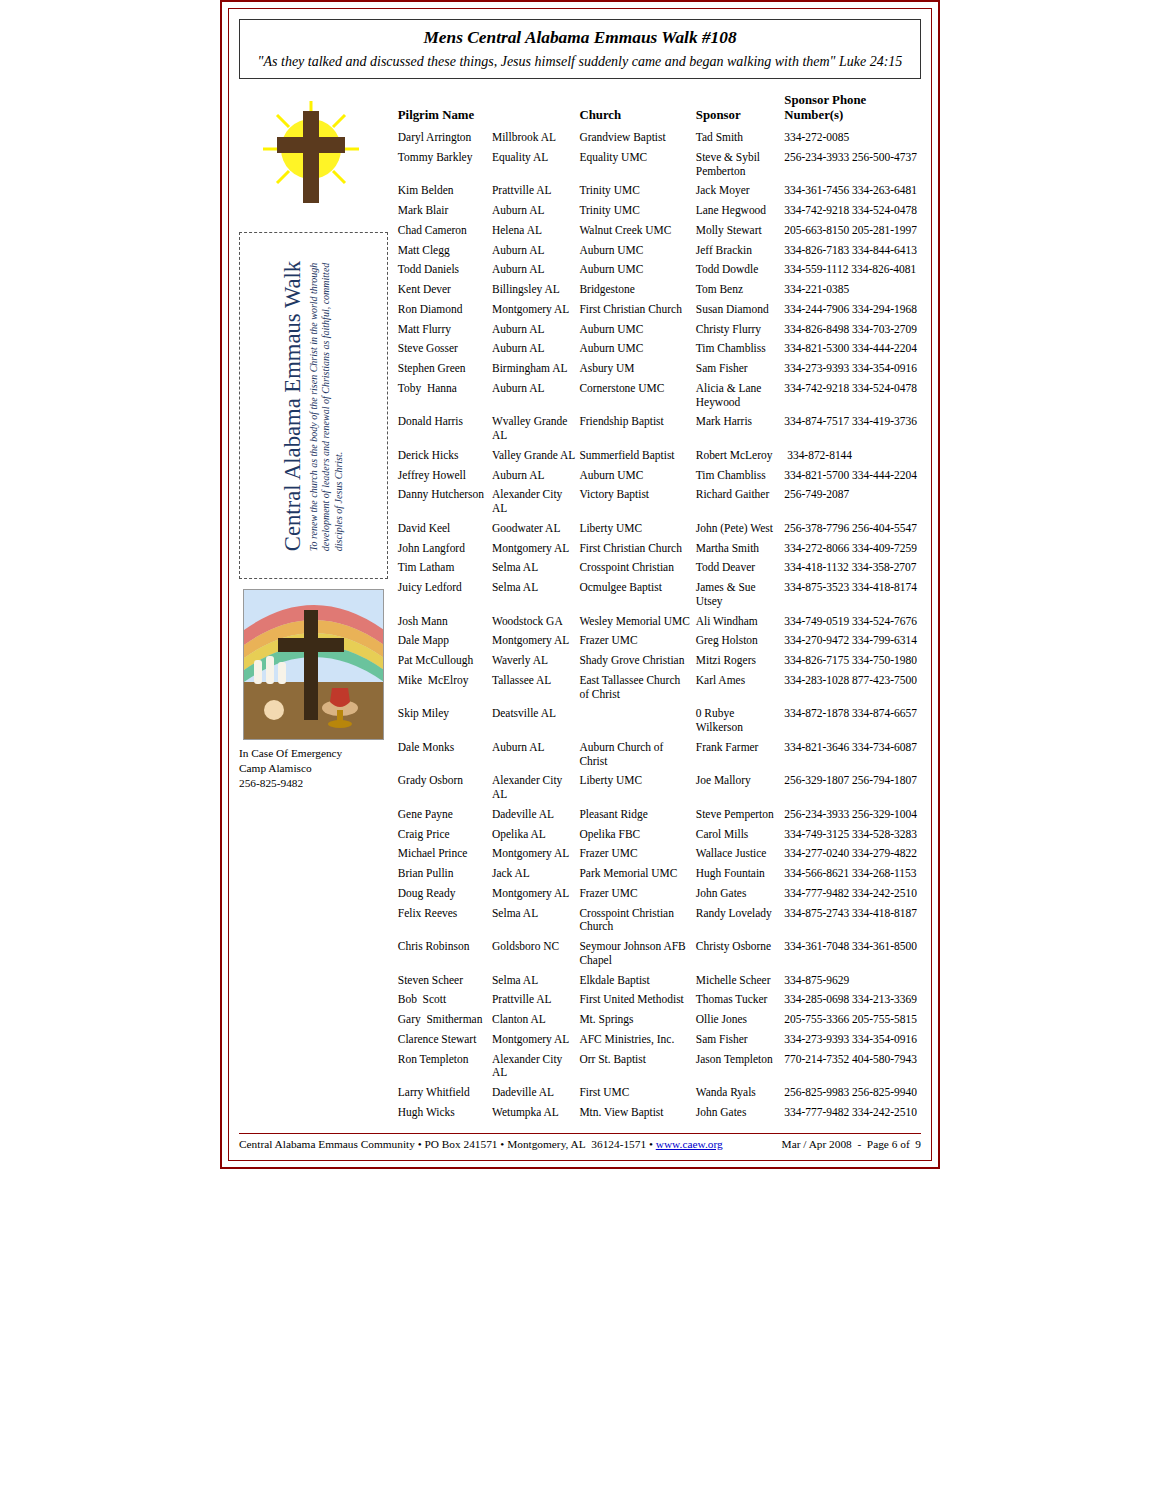Mens Central Alabama Emmaus Walk #108
"As they talked and discussed these things, Jesus himself suddenly came and began walking with them" Luke 24:15
Central Alabama Emmaus Walk
To renew the church as the body of the risen Christ in the world through development of leaders and renewal of Christians as faithful, committed disciples of Jesus Christ.
In Case Of Emergency
Camp Alamisco
256-825-9482
| Pilgrim Name | Church | Sponsor | Sponsor Phone Number(s) |
| --- | --- | --- | --- |
| Daryl Arrington | Millbrook AL | Grandview Baptist | Tad Smith | 334-272-0085 |
| Tommy Barkley | Equality AL | Equality UMC | Steve & Sybil Pemberton | 256-234-3933 256-500-4737 |
| Kim Belden | Prattville AL | Trinity UMC | Jack Moyer | 334-361-7456 334-263-6481 |
| Mark Blair | Auburn AL | Trinity UMC | Lane Hegwood | 334-742-9218 334-524-0478 |
| Chad Cameron | Helena AL | Walnut Creek UMC | Molly Stewart | 205-663-8150 205-281-1997 |
| Matt Clegg | Auburn AL | Auburn UMC | Jeff Brackin | 334-826-7183 334-844-6413 |
| Todd Daniels | Auburn AL | Auburn UMC | Todd Dowdle | 334-559-1112 334-826-4081 |
| Kent Dever | Billingsley AL | Bridgestone | Tom Benz | 334-221-0385 |
| Ron Diamond | Montgomery AL | First Christian Church | Susan Diamond | 334-244-7906 334-294-1968 |
| Matt Flurry | Auburn AL | Auburn UMC | Christy Flurry | 334-826-8498 334-703-2709 |
| Steve Gosser | Auburn AL | Auburn UMC | Tim Chambliss | 334-821-5300 334-444-2204 |
| Stephen Green | Birmingham AL | Asbury UM | Sam Fisher | 334-273-9393 334-354-0916 |
| Toby Hanna | Auburn AL | Cornerstone UMC | Alicia & Lane Heywood | 334-742-9218 334-524-0478 |
| Donald Harris | Wvalley Grande AL | Friendship Baptist | Mark Harris | 334-874-7517 334-419-3736 |
| Derick Hicks | Valley Grande AL | Summerfield Baptist | Robert McLeroy | 334-872-8144 |
| Jeffrey Howell | Auburn AL | Auburn UMC | Tim Chambliss | 334-821-5700 334-444-2204 |
| Danny Hutcherson | Alexander City AL | Victory Baptist | Richard Gaither | 256-749-2087 |
| David Keel | Goodwater AL | Liberty UMC | John (Pete) West | 256-378-7796 256-404-5547 |
| John Langford | Montgomery AL | First Christian Church | Martha Smith | 334-272-8066 334-409-7259 |
| Tim Latham | Selma AL | Crosspoint Christian | Todd Deaver | 334-418-1132 334-358-2707 |
| Juicy Ledford | Selma AL | Ocmulgee Baptist | James & Sue Utsey | 334-875-3523 334-418-8174 |
| Josh Mann | Woodstock GA | Wesley Memorial UMC | Ali Windham | 334-749-0519 334-524-7676 |
| Dale Mapp | Montgomery AL | Frazer UMC | Greg Holston | 334-270-9472 334-799-6314 |
| Pat McCullough | Waverly AL | Shady Grove Christian | Mitzi Rogers | 334-826-7175 334-750-1980 |
| Mike McElroy | Tallassee AL | East Tallassee Church of Christ | Karl Ames | 334-283-1028 877-423-7500 |
| Skip Miley | Deatsville AL | | 0 Rubye Wilkerson | 334-872-1878 334-874-6657 |
| Dale Monks | Auburn AL | Auburn Church of Christ | Frank Farmer | 334-821-3646 334-734-6087 |
| Grady Osborn | Alexander City AL | Liberty UMC | Joe Mallory | 256-329-1807 256-794-1807 |
| Gene Payne | Dadeville AL | Pleasant Ridge | Steve Pemperton | 256-234-3933 256-329-1004 |
| Craig Price | Opelika AL | Opelika FBC | Carol Mills | 334-749-3125 334-528-3283 |
| Michael Prince | Montgomery AL | Frazer UMC | Wallace Justice | 334-277-0240 334-279-4822 |
| Brian Pullin | Jack AL | Park Memorial UMC | Hugh Fountain | 334-566-8621 334-268-1153 |
| Doug Ready | Montgomery AL | Frazer UMC | John Gates | 334-777-9482 334-242-2510 |
| Felix Reeves | Selma AL | Crosspoint Christian Church | Randy Lovelady | 334-875-2743 334-418-8187 |
| Chris Robinson | Goldsboro NC | Seymour Johnson AFB Chapel | Christy Osborne | 334-361-7048 334-361-8500 |
| Steven Scheer | Selma AL | Elkdale Baptist | Michelle Scheer | 334-875-9629 |
| Bob Scott | Prattville AL | First United Methodist | Thomas Tucker | 334-285-0698 334-213-3369 |
| Gary Smitherman | Clanton AL | Mt. Springs | Ollie Jones | 205-755-3366 205-755-5815 |
| Clarence Stewart | Montgomery AL | AFC Ministries, Inc. | Sam Fisher | 334-273-9393 334-354-0916 |
| Ron Templeton | Alexander City AL | Orr St. Baptist | Jason Templeton | 770-214-7352 404-580-7943 |
| Larry Whitfield | Dadeville AL | First UMC | Wanda Ryals | 256-825-9983 256-825-9940 |
| Hugh Wicks | Wetumpka AL | Mtn. View Baptist | John Gates | 334-777-9482 334-242-2510 |
Central Alabama Emmaus Community • PO Box 241571 • Montgomery, AL 36124-1571 • www.caew.org
Mar / Apr 2008 - Page 6 of 9